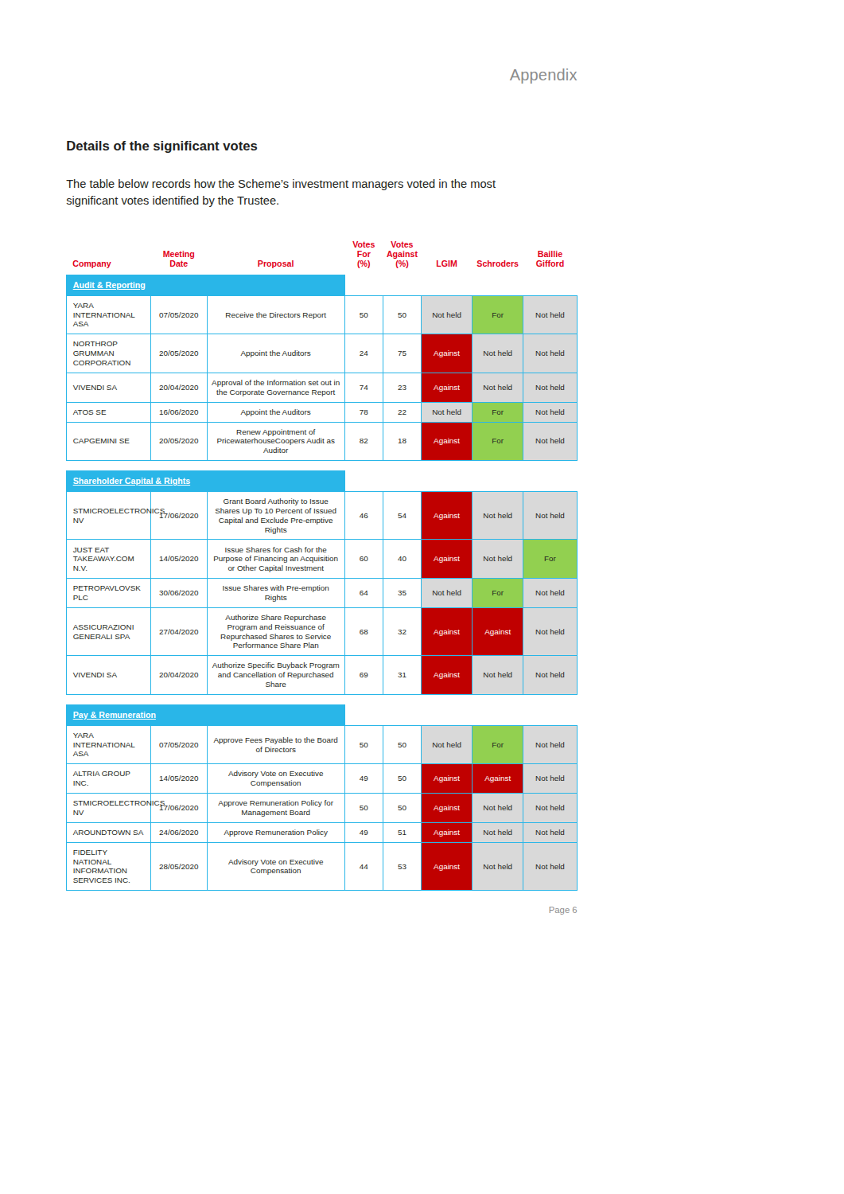Appendix
Details of the significant votes
The table below records how the Scheme’s investment managers voted in the most significant votes identified by the Trustee.
| Company | Meeting Date | Proposal | Votes For (%) | Votes Against (%) | LGIM | Schroders | Baillie Gifford |
| --- | --- | --- | --- | --- | --- | --- | --- |
| Audit & Reporting | |
| Yara International ASA | 07/05/2020 | Receive the Directors Report | 50 | 50 | Not held | For | Not held |
| Northrop Grumman Corporation | 20/05/2020 | Appoint the Auditors | 24 | 75 | Against | Not held | Not held |
| Vivendi SA | 20/04/2020 | Approval of the Information set out in the Corporate Governance Report | 74 | 23 | Against | Not held | Not held |
| Atos SE | 16/06/2020 | Appoint the Auditors | 78 | 22 | Not held | For | Not held |
| Capgemini SE | 20/05/2020 | Renew Appointment of PricewaterhouseCoopers Audit as Auditor | 82 | 18 | Against | For | Not held |
| Shareholder Capital & Rights | |
| STMicroelectronics NV | 17/06/2020 | Grant Board Authority to Issue Shares Up To 10 Percent of Issued Capital and Exclude Pre-emptive Rights | 46 | 54 | Against | Not held | Not held |
| Just Eat Takeaway.com N.V. | 14/05/2020 | Issue Shares for Cash for the Purpose of Financing an Acquisition or Other Capital Investment | 60 | 40 | Against | Not held | For |
| Petropavlovsk PLC | 30/06/2020 | Issue Shares with Pre-emption Rights | 64 | 35 | Not held | For | Not held |
| Assicurazioni Generali SpA | 27/04/2020 | Authorize Share Repurchase Program and Reissuance of Repurchased Shares to Service Performance Share Plan | 68 | 32 | Against | Against | Not held |
| Vivendi SA | 20/04/2020 | Authorize Specific Buyback Program and Cancellation of Repurchased Share | 69 | 31 | Against | Not held | Not held |
| Pay & Remuneration | |
| Yara International ASA | 07/05/2020 | Approve Fees Payable to the Board of Directors | 50 | 50 | Not held | For | Not held |
| Altria Group Inc. | 14/05/2020 | Advisory Vote on Executive Compensation | 49 | 50 | Against | Against | Not held |
| STMicroelectronics NV | 17/06/2020 | Approve Remuneration Policy for Management Board | 50 | 50 | Against | Not held | Not held |
| Aroundtown SA | 24/06/2020 | Approve Remuneration Policy | 49 | 51 | Against | Not held | Not held |
| Fidelity National Information Services Inc. | 28/05/2020 | Advisory Vote on Executive Compensation | 44 | 53 | Against | Not held | Not held |
Page 6